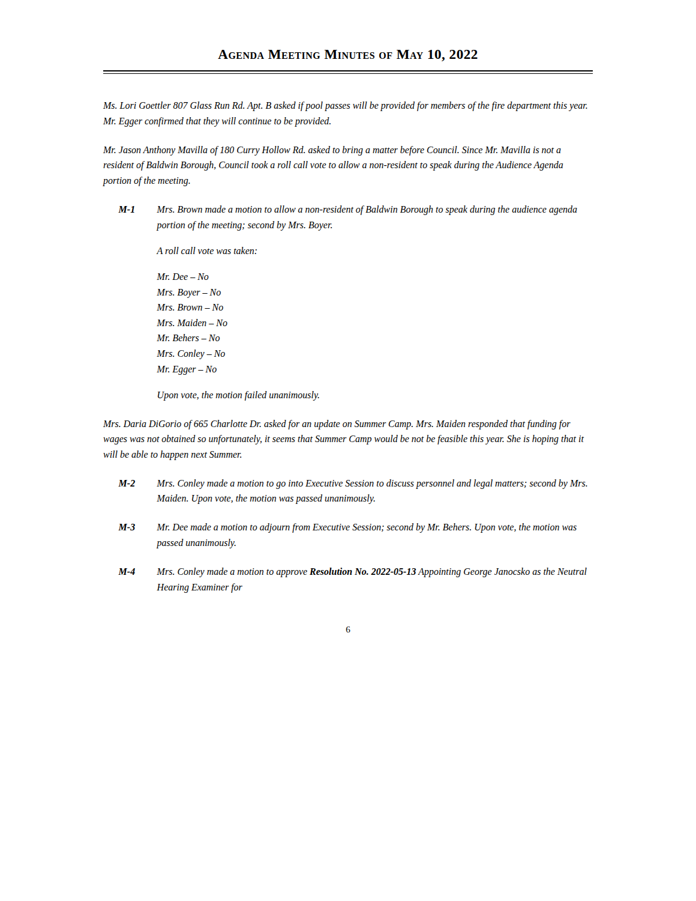Agenda Meeting Minutes of May 10, 2022
Ms. Lori Goettler 807 Glass Run Rd. Apt. B asked if pool passes will be provided for members of the fire department this year. Mr. Egger confirmed that they will continue to be provided.
Mr. Jason Anthony Mavilla of 180 Curry Hollow Rd. asked to bring a matter before Council. Since Mr. Mavilla is not a resident of Baldwin Borough, Council took a roll call vote to allow a non-resident to speak during the Audience Agenda portion of the meeting.
M-1
Mrs. Brown made a motion to allow a non-resident of Baldwin Borough to speak during the audience agenda portion of the meeting; second by Mrs. Boyer.
A roll call vote was taken:
Mr. Dee – No
Mrs. Boyer – No
Mrs. Brown – No
Mrs. Maiden – No
Mr. Behers – No
Mrs. Conley – No
Mr. Egger – No
Upon vote, the motion failed unanimously.
Mrs. Daria DiGorio of 665 Charlotte Dr. asked for an update on Summer Camp. Mrs. Maiden responded that funding for wages was not obtained so unfortunately, it seems that Summer Camp would be not be feasible this year. She is hoping that it will be able to happen next Summer.
M-2
Mrs. Conley made a motion to go into Executive Session to discuss personnel and legal matters; second by Mrs. Maiden. Upon vote, the motion was passed unanimously.
M-3
Mr. Dee made a motion to adjourn from Executive Session; second by Mr. Behers. Upon vote, the motion was passed unanimously.
M-4
Mrs. Conley made a motion to approve Resolution No. 2022-05-13 Appointing George Janocsko as the Neutral Hearing Examiner for
6